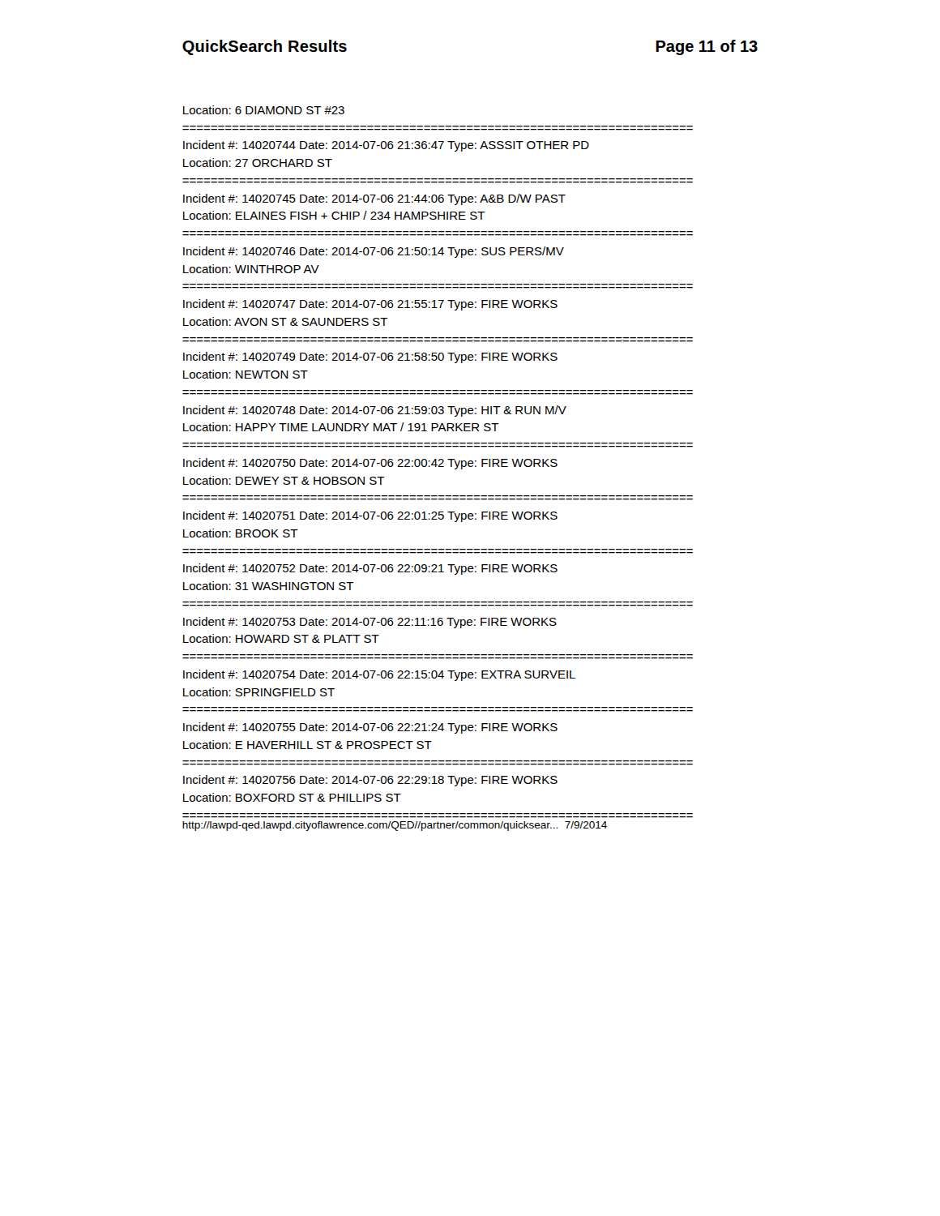QuickSearch Results Page 11 of 13
Location: 6 DIAMOND ST #23
========================================================================
Incident #: 14020744 Date: 2014-07-06 21:36:47 Type: ASSSIT OTHER PD
Location: 27 ORCHARD ST
========================================================================
Incident #: 14020745 Date: 2014-07-06 21:44:06 Type: A&B D/W PAST
Location: ELAINES FISH + CHIP / 234 HAMPSHIRE ST
========================================================================
Incident #: 14020746 Date: 2014-07-06 21:50:14 Type: SUS PERS/MV
Location: WINTHROP AV
========================================================================
Incident #: 14020747 Date: 2014-07-06 21:55:17 Type: FIRE WORKS
Location: AVON ST & SAUNDERS ST
========================================================================
Incident #: 14020749 Date: 2014-07-06 21:58:50 Type: FIRE WORKS
Location: NEWTON ST
========================================================================
Incident #: 14020748 Date: 2014-07-06 21:59:03 Type: HIT & RUN M/V
Location: HAPPY TIME LAUNDRY MAT / 191 PARKER ST
========================================================================
Incident #: 14020750 Date: 2014-07-06 22:00:42 Type: FIRE WORKS
Location: DEWEY ST & HOBSON ST
========================================================================
Incident #: 14020751 Date: 2014-07-06 22:01:25 Type: FIRE WORKS
Location: BROOK ST
========================================================================
Incident #: 14020752 Date: 2014-07-06 22:09:21 Type: FIRE WORKS
Location: 31 WASHINGTON ST
========================================================================
Incident #: 14020753 Date: 2014-07-06 22:11:16 Type: FIRE WORKS
Location: HOWARD ST & PLATT ST
========================================================================
Incident #: 14020754 Date: 2014-07-06 22:15:04 Type: EXTRA SURVEIL
Location: SPRINGFIELD ST
========================================================================
Incident #: 14020755 Date: 2014-07-06 22:21:24 Type: FIRE WORKS
Location: E HAVERHILL ST & PROSPECT ST
========================================================================
Incident #: 14020756 Date: 2014-07-06 22:29:18 Type: FIRE WORKS
Location: BOXFORD ST & PHILLIPS ST
========================================================================
http://lawpd-qed.lawpd.cityoflawrence.com/QED//partner/common/quicksear... 7/9/2014